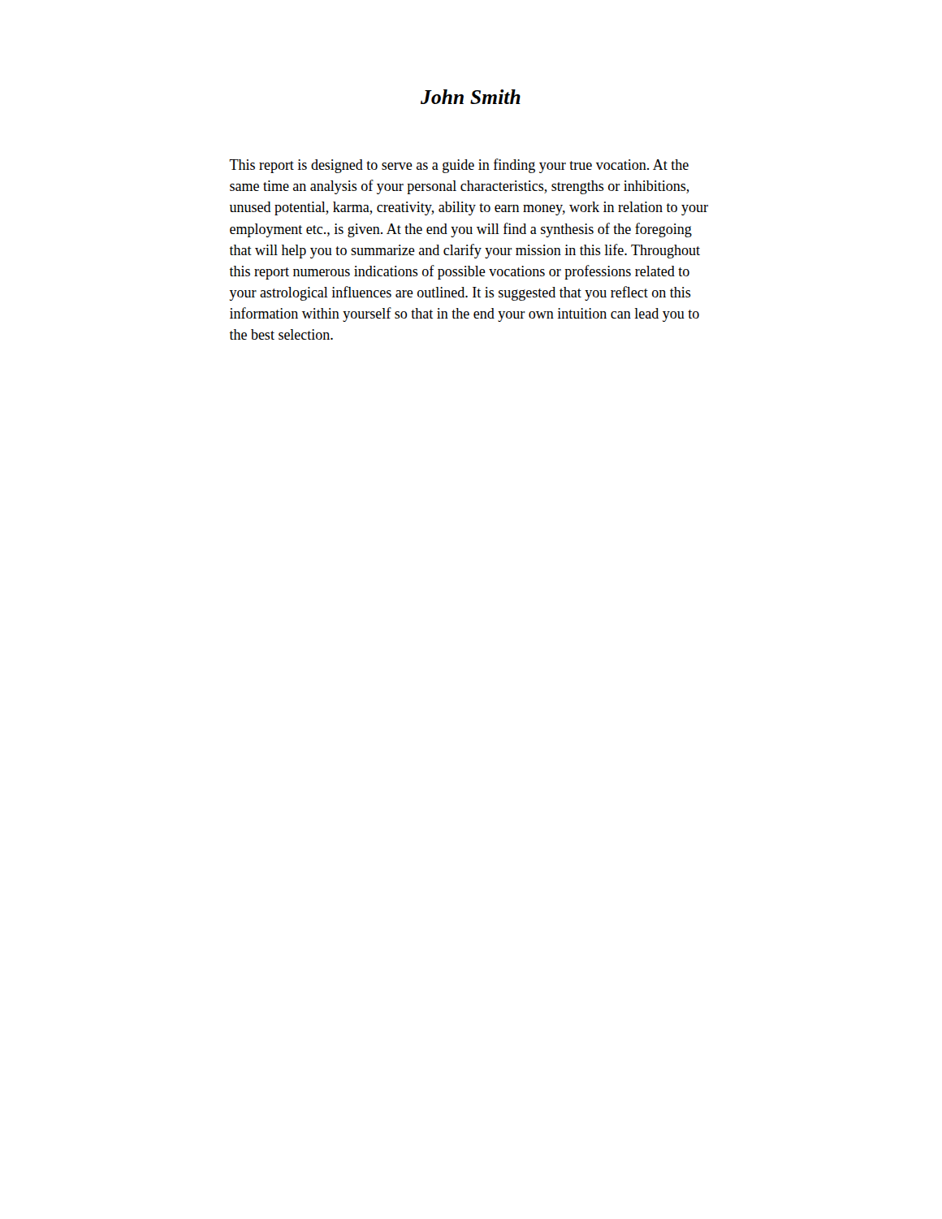John Smith
This report is designed to serve as a guide in finding your true vocation. At the same time an analysis of your personal characteristics, strengths or inhibitions, unused potential, karma, creativity, ability to earn money, work in relation to your employment etc., is given. At the end you will find a synthesis of the foregoing that will help you to summarize and clarify your mission in this life. Throughout this report numerous indications of possible vocations or professions related to your astrological influences are outlined. It is suggested that you reflect on this information within yourself so that in the end your own intuition can lead you to the best selection.